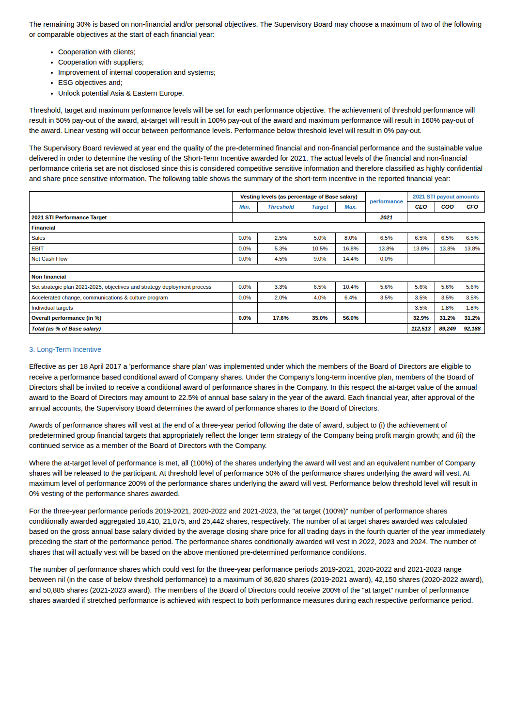The remaining 30% is based on non-financial and/or personal objectives. The Supervisory Board may choose a maximum of two of the following or comparable objectives at the start of each financial year:
Cooperation with clients;
Cooperation with suppliers;
Improvement of internal cooperation and systems;
ESG objectives and;
Unlock potential Asia & Eastern Europe.
Threshold, target and maximum performance levels will be set for each performance objective. The achievement of threshold performance will result in 50% pay-out of the award, at-target will result in 100% pay-out of the award and maximum performance will result in 160% pay-out of the award. Linear vesting will occur between performance levels. Performance below threshold level will result in 0% pay-out.
The Supervisory Board reviewed at year end the quality of the pre-determined financial and non-financial performance and the sustainable value delivered in order to determine the vesting of the Short-Term Incentive awarded for 2021. The actual levels of the financial and non-financial performance criteria set are not disclosed since this is considered competitive sensitive information and therefore classified as highly confidential and share price sensitive information. The following table shows the summary of the short-term incentive in the reported financial year:
| | Vesting levels (as percentage of Base salary) | performance | 2021 STI payout amounts |
| --- | --- | --- | --- |
| Min. | Threshold | Target | Max. | CEO | COO | CFO |
| 2021 STI Performance Target | | 2021 | |
| Financial |
| Sales | 0.0% | 2.5% | 5.0% | 8.0% | 6.5% | 6.5% | 6.5% | 6.5% |
| EBIT | 0.0% | 5.3% | 10.5% | 16.8% | 13.8% | 13.8% | 13.8% | 13.8% |
| Net Cash Flow | 0.0% | 4.5% | 9.0% | 14.4% | 0.0% | | | |
| Non financial |
| Set strategic plan 2021-2025, objectives and strategy deployment process | 0.0% | 3.3% | 6.5% | 10.4% | 5.6% | 5.6% | 5.6% | 5.6% |
| Accelerated change, communications & culture program | 0.0% | 2.0% | 4.0% | 6.4% | 3.5% | 3.5% | 3.5% | 3.5% |
| Individual targets | | | | | | 3.5% | 1.8% | 1.8% |
| Overall performance (in %) | 0.0% | 17.6% | 35.0% | 56.0% | | 32.9% | 31.2% | 31.2% |
| Total (as % of Base salary) | | 112,513 | 89,249 | 92,188 |
3. Long-Term Incentive
Effective as per 18 April 2017 a 'performance share plan' was implemented under which the members of the Board of Directors are eligible to receive a performance based conditional award of Company shares. Under the Company's long-term incentive plan, members of the Board of Directors shall be invited to receive a conditional award of performance shares in the Company. In this respect the at-target value of the annual award to the Board of Directors may amount to 22.5% of annual base salary in the year of the award. Each financial year, after approval of the annual accounts, the Supervisory Board determines the award of performance shares to the Board of Directors.
Awards of performance shares will vest at the end of a three-year period following the date of award, subject to (i) the achievement of predetermined group financial targets that appropriately reflect the longer term strategy of the Company being profit margin growth; and (ii) the continued service as a member of the Board of Directors with the Company.
Where the at-target level of performance is met, all (100%) of the shares underlying the award will vest and an equivalent number of Company shares will be released to the participant. At threshold level of performance 50% of the performance shares underlying the award will vest. At maximum level of performance 200% of the performance shares underlying the award will vest. Performance below threshold level will result in 0% vesting of the performance shares awarded.
For the three-year performance periods 2019-2021, 2020-2022 and 2021-2023, the "at target (100%)" number of performance shares conditionally awarded aggregated 18,410, 21,075, and 25,442 shares, respectively. The number of at target shares awarded was calculated based on the gross annual base salary divided by the average closing share price for all trading days in the fourth quarter of the year immediately preceding the start of the performance period. The performance shares conditionally awarded will vest in 2022, 2023 and 2024. The number of shares that will actually vest will be based on the above mentioned pre-determined performance conditions.
The number of performance shares which could vest for the three-year performance periods 2019-2021, 2020-2022 and 2021-2023 range between nil (in the case of below threshold performance) to a maximum of 36,820 shares (2019-2021 award), 42,150 shares (2020-2022 award), and 50,885 shares (2021-2023 award). The members of the Board of Directors could receive 200% of the "at target" number of performance shares awarded if stretched performance is achieved with respect to both performance measures during each respective performance period.